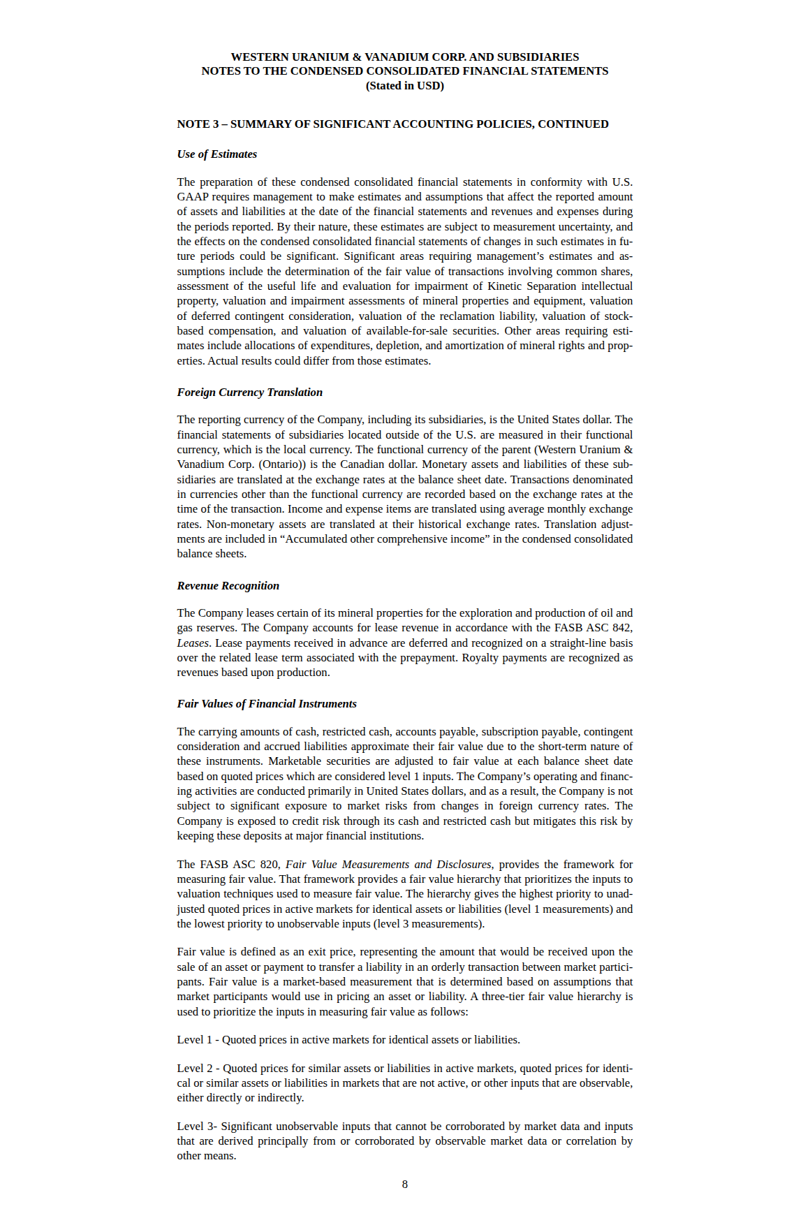WESTERN URANIUM & VANADIUM CORP. AND SUBSIDIARIES NOTES TO THE CONDENSED CONSOLIDATED FINANCIAL STATEMENTS (Stated in USD)
NOTE 3 – SUMMARY OF SIGNIFICANT ACCOUNTING POLICIES, CONTINUED
Use of Estimates
The preparation of these condensed consolidated financial statements in conformity with U.S. GAAP requires management to make estimates and assumptions that affect the reported amount of assets and liabilities at the date of the financial statements and revenues and expenses during the periods reported. By their nature, these estimates are subject to measurement uncertainty, and the effects on the condensed consolidated financial statements of changes in such estimates in future periods could be significant. Significant areas requiring management’s estimates and assumptions include the determination of the fair value of transactions involving common shares, assessment of the useful life and evaluation for impairment of Kinetic Separation intellectual property, valuation and impairment assessments of mineral properties and equipment, valuation of deferred contingent consideration, valuation of the reclamation liability, valuation of stock-based compensation, and valuation of available-for-sale securities. Other areas requiring estimates include allocations of expenditures, depletion, and amortization of mineral rights and properties. Actual results could differ from those estimates.
Foreign Currency Translation
The reporting currency of the Company, including its subsidiaries, is the United States dollar. The financial statements of subsidiaries located outside of the U.S. are measured in their functional currency, which is the local currency. The functional currency of the parent (Western Uranium & Vanadium Corp. (Ontario)) is the Canadian dollar. Monetary assets and liabilities of these subsidiaries are translated at the exchange rates at the balance sheet date. Transactions denominated in currencies other than the functional currency are recorded based on the exchange rates at the time of the transaction. Income and expense items are translated using average monthly exchange rates. Non-monetary assets are translated at their historical exchange rates. Translation adjustments are included in “Accumulated other comprehensive income” in the condensed consolidated balance sheets.
Revenue Recognition
The Company leases certain of its mineral properties for the exploration and production of oil and gas reserves. The Company accounts for lease revenue in accordance with the FASB ASC 842, Leases. Lease payments received in advance are deferred and recognized on a straight-line basis over the related lease term associated with the prepayment. Royalty payments are recognized as revenues based upon production.
Fair Values of Financial Instruments
The carrying amounts of cash, restricted cash, accounts payable, subscription payable, contingent consideration and accrued liabilities approximate their fair value due to the short-term nature of these instruments. Marketable securities are adjusted to fair value at each balance sheet date based on quoted prices which are considered level 1 inputs. The Company’s operating and financing activities are conducted primarily in United States dollars, and as a result, the Company is not subject to significant exposure to market risks from changes in foreign currency rates. The Company is exposed to credit risk through its cash and restricted cash but mitigates this risk by keeping these deposits at major financial institutions.
The FASB ASC 820, Fair Value Measurements and Disclosures, provides the framework for measuring fair value. That framework provides a fair value hierarchy that prioritizes the inputs to valuation techniques used to measure fair value. The hierarchy gives the highest priority to unadjusted quoted prices in active markets for identical assets or liabilities (level 1 measurements) and the lowest priority to unobservable inputs (level 3 measurements).
Fair value is defined as an exit price, representing the amount that would be received upon the sale of an asset or payment to transfer a liability in an orderly transaction between market participants. Fair value is a market-based measurement that is determined based on assumptions that market participants would use in pricing an asset or liability. A three-tier fair value hierarchy is used to prioritize the inputs in measuring fair value as follows:
Level 1 - Quoted prices in active markets for identical assets or liabilities.
Level 2 - Quoted prices for similar assets or liabilities in active markets, quoted prices for identical or similar assets or liabilities in markets that are not active, or other inputs that are observable, either directly or indirectly.
Level 3- Significant unobservable inputs that cannot be corroborated by market data and inputs that are derived principally from or corroborated by observable market data or correlation by other means.
8